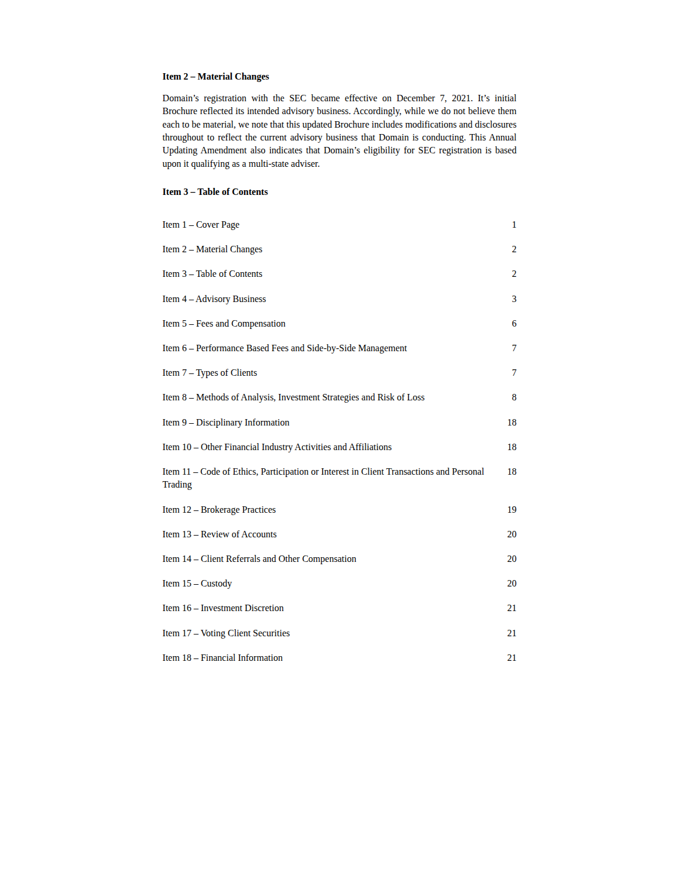Item 2 – Material Changes
Domain’s registration with the SEC became effective on December 7, 2021. It’s initial Brochure reflected its intended advisory business. Accordingly, while we do not believe them each to be material, we note that this updated Brochure includes modifications and disclosures throughout to reflect the current advisory business that Domain is conducting. This Annual Updating Amendment also indicates that Domain’s eligibility for SEC registration is based upon it qualifying as a multi-state adviser.
Item 3 – Table of Contents
| Item 1 – Cover Page | 1 |
| Item 2 – Material Changes | 2 |
| Item 3 – Table of Contents | 2 |
| Item 4 – Advisory Business | 3 |
| Item 5 – Fees and Compensation | 6 |
| Item 6 – Performance Based Fees and Side-by-Side Management | 7 |
| Item 7 – Types of Clients | 7 |
| Item 8 – Methods of Analysis, Investment Strategies and Risk of Loss | 8 |
| Item 9 – Disciplinary Information | 18 |
| Item 10 – Other Financial Industry Activities and Affiliations | 18 |
| Item 11 – Code of Ethics, Participation or Interest in Client Transactions and Personal Trading | 18 |
| Item 12 – Brokerage Practices | 19 |
| Item 13 – Review of Accounts | 20 |
| Item 14 – Client Referrals and Other Compensation | 20 |
| Item 15 – Custody | 20 |
| Item 16 – Investment Discretion | 21 |
| Item 17 – Voting Client Securities | 21 |
| Item 18 – Financial Information | 21 |